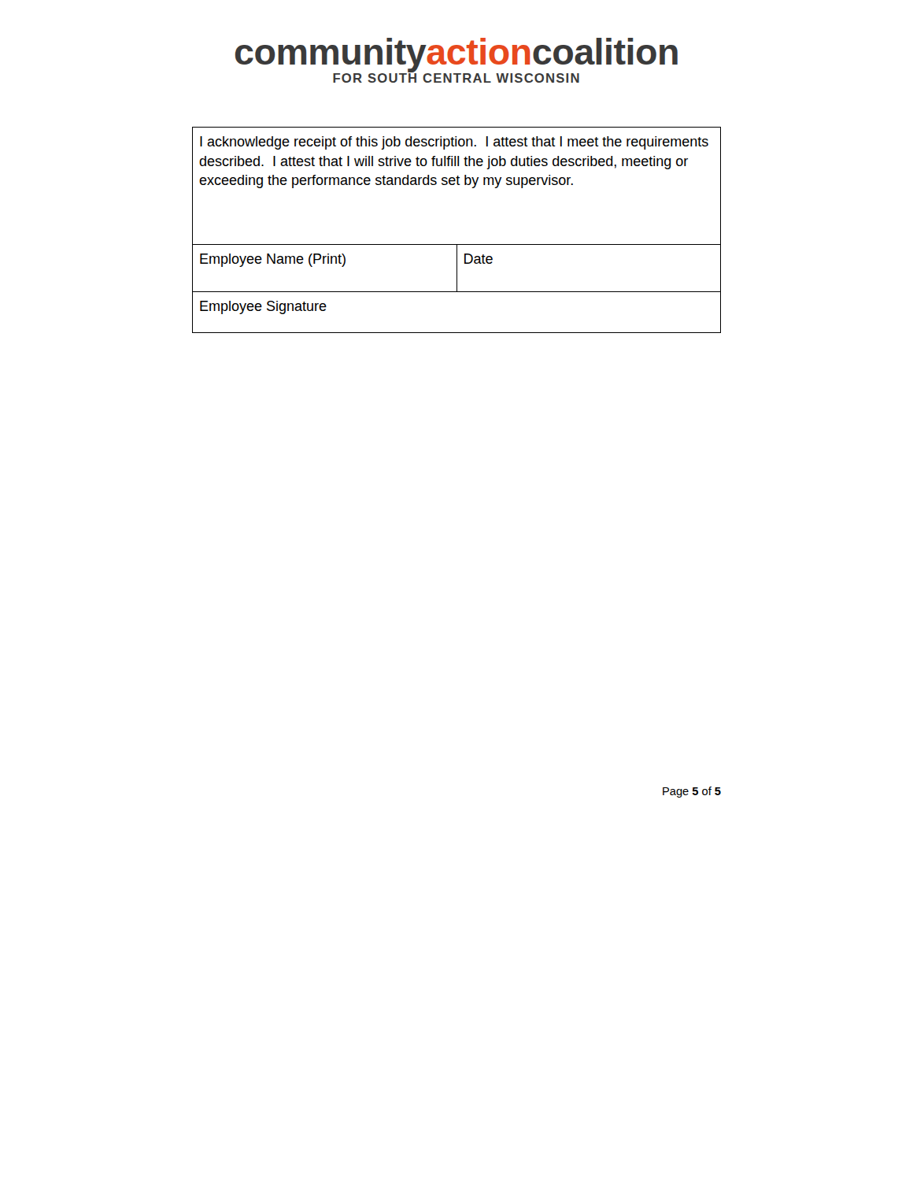community action coalition
FOR SOUTH CENTRAL WISCONSIN
| I acknowledge receipt of this job description. I attest that I meet the requirements described. I attest that I will strive to fulfill the job duties described, meeting or exceeding the performance standards set by my supervisor. |
| Employee Name (Print) | Date |
| Employee Signature |
Page 5 of 5